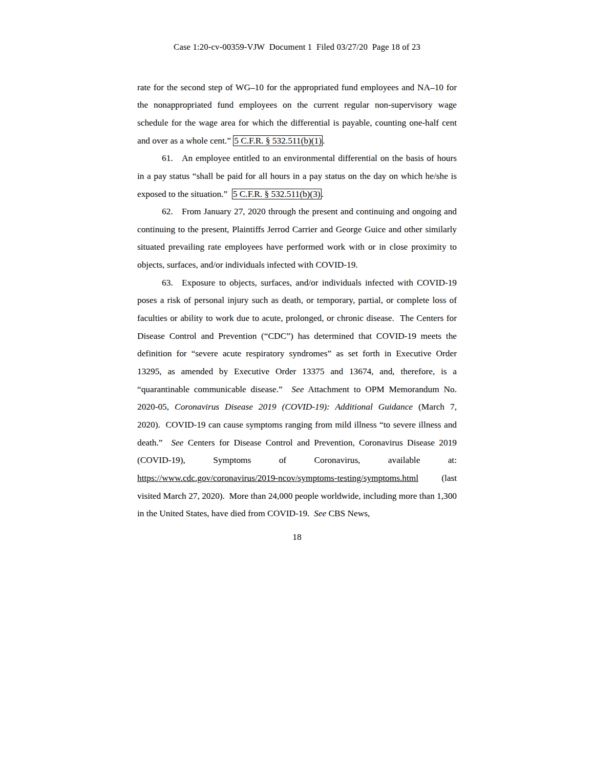Case 1:20-cv-00359-VJW Document 1 Filed 03/27/20 Page 18 of 23
rate for the second step of WG–10 for the appropriated fund employees and NA–10 for the nonappropriated fund employees on the current regular non-supervisory wage schedule for the wage area for which the differential is payable, counting one-half cent and over as a whole cent.” 5 C.F.R. § 532.511(b)(1).
61. An employee entitled to an environmental differential on the basis of hours in a pay status “shall be paid for all hours in a pay status on the day on which he/she is exposed to the situation.” 5 C.F.R. § 532.511(b)(3).
62. From January 27, 2020 through the present and continuing and ongoing and continuing to the present, Plaintiffs Jerrod Carrier and George Guice and other similarly situated prevailing rate employees have performed work with or in close proximity to objects, surfaces, and/or individuals infected with COVID-19.
63. Exposure to objects, surfaces, and/or individuals infected with COVID-19 poses a risk of personal injury such as death, or temporary, partial, or complete loss of faculties or ability to work due to acute, prolonged, or chronic disease. The Centers for Disease Control and Prevention (“CDC”) has determined that COVID-19 meets the definition for “severe acute respiratory syndromes” as set forth in Executive Order 13295, as amended by Executive Order 13375 and 13674, and, therefore, is a “quarantinable communicable disease.” See Attachment to OPM Memorandum No. 2020-05, Coronavirus Disease 2019 (COVID-19): Additional Guidance (March 7, 2020). COVID-19 can cause symptoms ranging from mild illness “to severe illness and death.” See Centers for Disease Control and Prevention, Coronavirus Disease 2019 (COVID-19), Symptoms of Coronavirus, available at: https://www.cdc.gov/coronavirus/2019-ncov/symptoms-testing/symptoms.html (last visited March 27, 2020). More than 24,000 people worldwide, including more than 1,300 in the United States, have died from COVID-19. See CBS News,
18